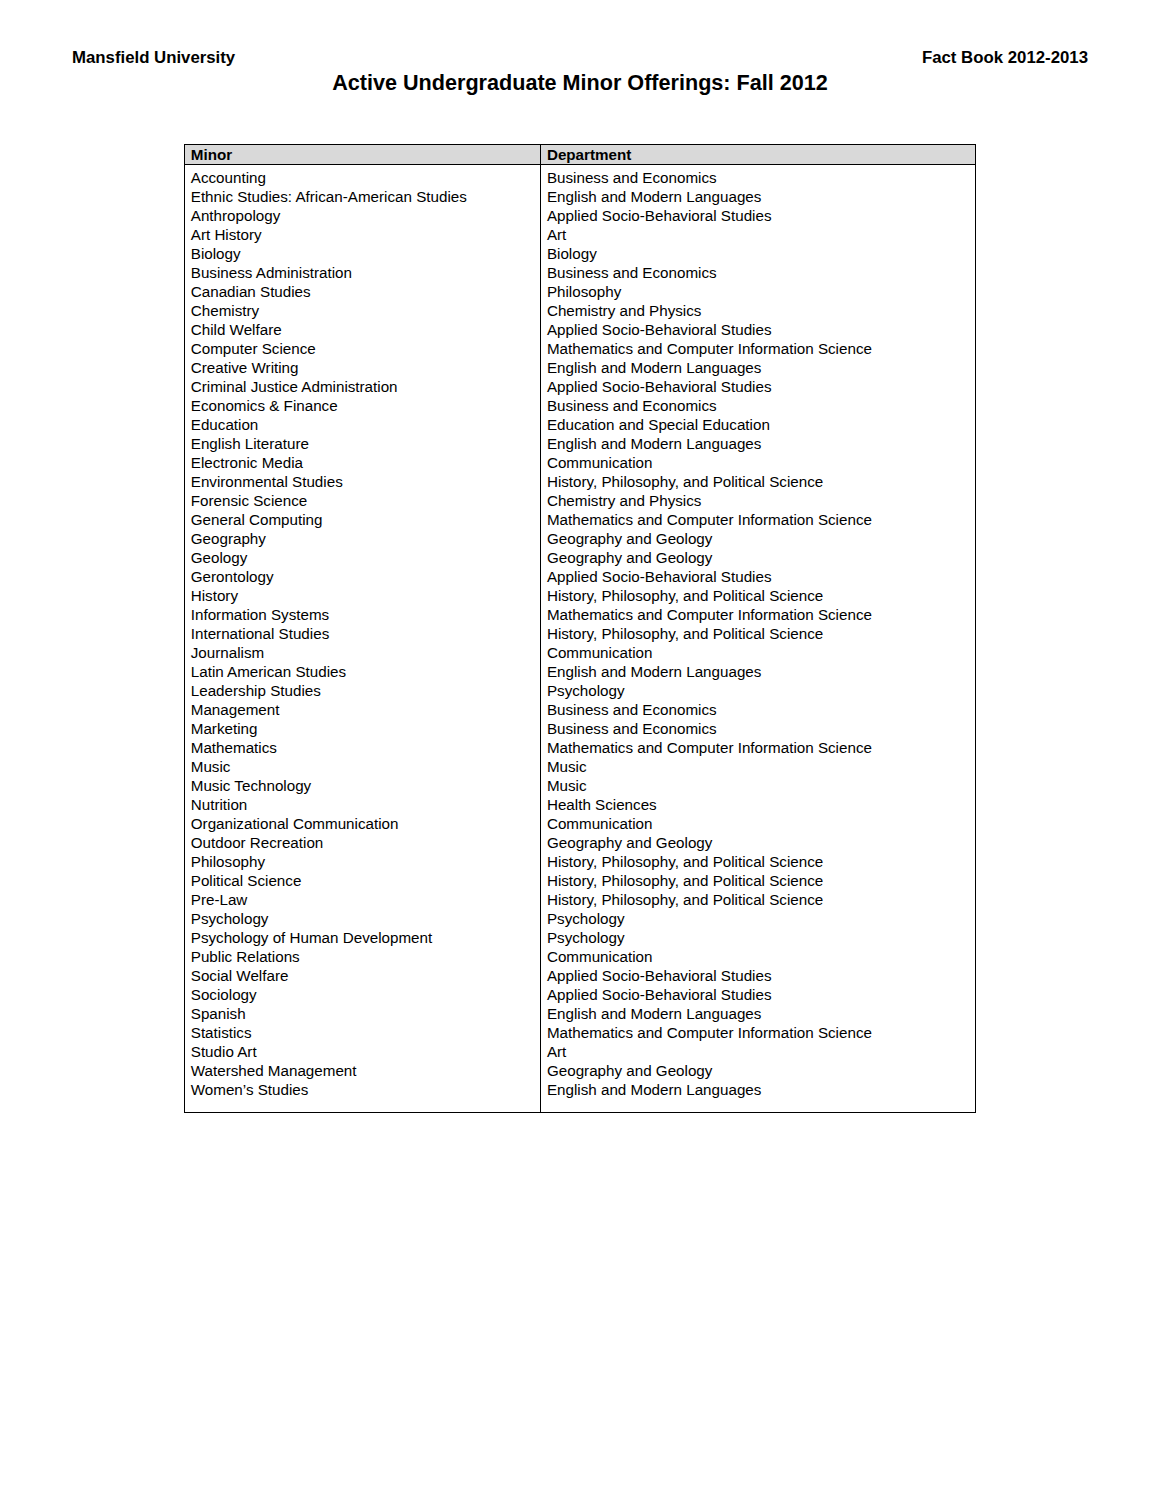Mansfield University Fact Book 2012-2013
Active Undergraduate Minor Offerings: Fall 2012
Active Undergraduate Minor Offerings: Fall 2012
| Minor | Department |
| --- | --- |
| Accounting | Business and Economics |
| Ethnic Studies: African-American Studies | English and Modern Languages |
| Anthropology | Applied Socio-Behavioral Studies |
| Art History | Art |
| Biology | Biology |
| Business Administration | Business and Economics |
| Canadian Studies | Philosophy |
| Chemistry | Chemistry and Physics |
| Child Welfare | Applied Socio-Behavioral Studies |
| Computer Science | Mathematics and Computer Information Science |
| Creative Writing | English and Modern Languages |
| Criminal Justice Administration | Applied Socio-Behavioral Studies |
| Economics & Finance | Business and Economics |
| Education | Education and Special Education |
| English Literature | English and Modern Languages |
| Electronic Media | Communication |
| Environmental Studies | History, Philosophy, and Political Science |
| Forensic Science | Chemistry and Physics |
| General Computing | Mathematics and Computer Information Science |
| Geography | Geography and Geology |
| Geology | Geography and Geology |
| Gerontology | Applied Socio-Behavioral Studies |
| History | History, Philosophy, and Political Science |
| Information Systems | Mathematics and Computer Information Science |
| International Studies | History, Philosophy, and Political Science |
| Journalism | Communication |
| Latin American Studies | English and Modern Languages |
| Leadership Studies | Psychology |
| Management | Business and Economics |
| Marketing | Business and Economics |
| Mathematics | Mathematics and Computer Information Science |
| Music | Music |
| Music Technology | Music |
| Nutrition | Health Sciences |
| Organizational Communication | Communication |
| Outdoor Recreation | Geography and Geology |
| Philosophy | History, Philosophy, and Political Science |
| Political Science | History, Philosophy, and Political Science |
| Pre-Law | History, Philosophy, and Political Science |
| Psychology | Psychology |
| Psychology of Human Development | Psychology |
| Public Relations | Communication |
| Social Welfare | Applied Socio-Behavioral Studies |
| Sociology | Applied Socio-Behavioral Studies |
| Spanish | English and Modern Languages |
| Statistics | Mathematics and Computer Information Science |
| Studio Art | Art |
| Watershed Management | Geography and Geology |
| Women’s Studies | English and Modern Languages |